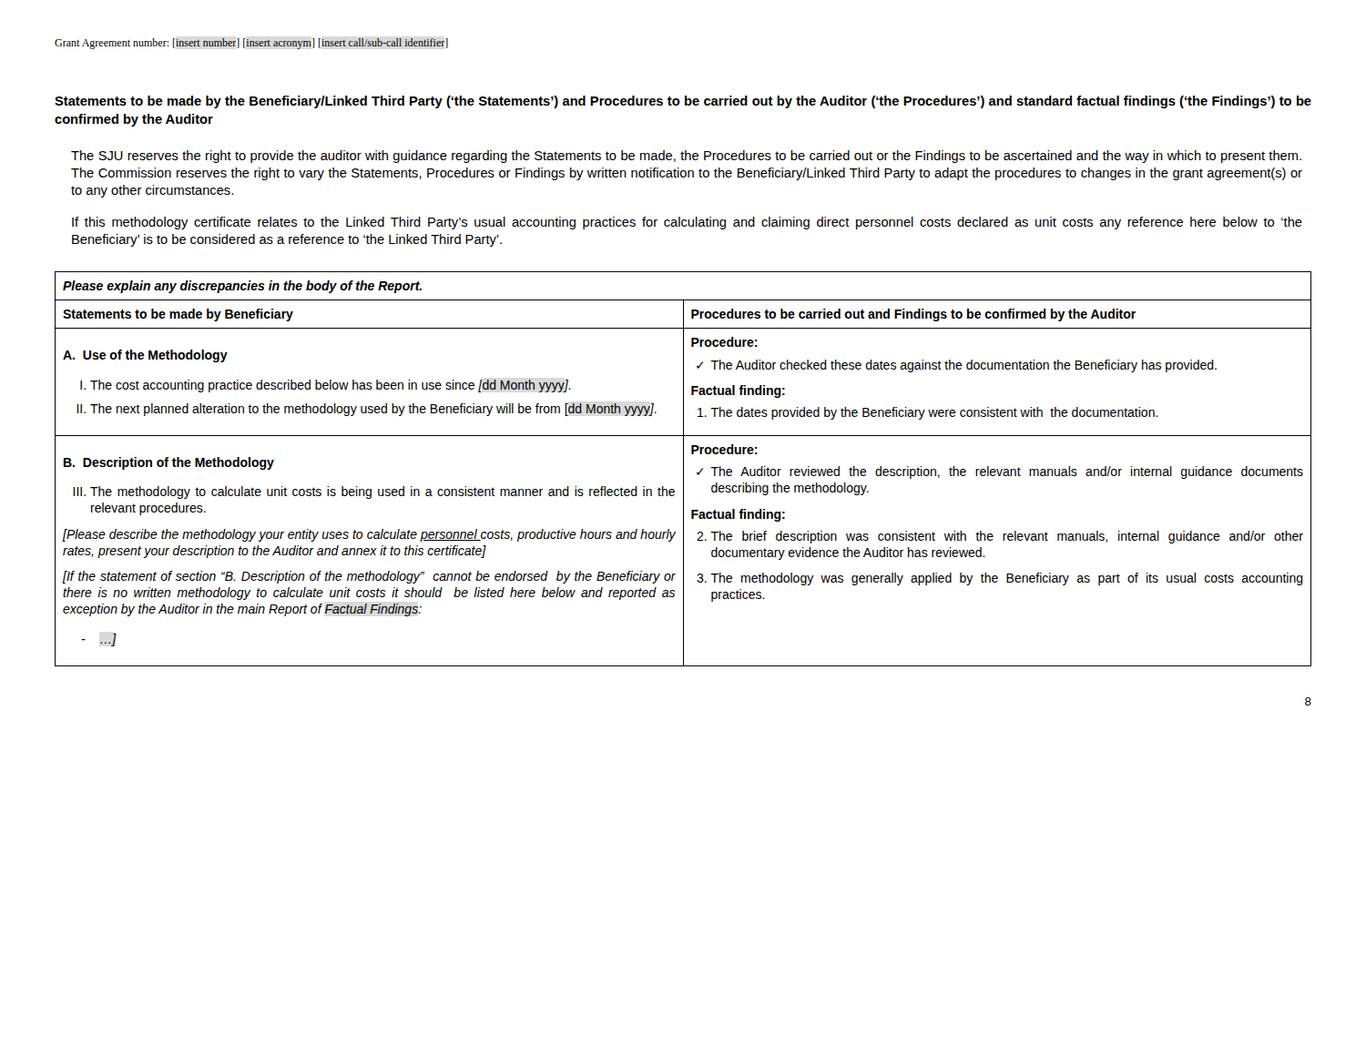Grant Agreement number: [insert number] [insert acronym] [insert call/sub-call identifier]
Statements to be made by the Beneficiary/Linked Third Party (‘the Statements’) and Procedures to be carried out by the Auditor (‘the Procedures’) and standard factual findings (‘the Findings’) to be confirmed by the Auditor
The SJU reserves the right to provide the auditor with guidance regarding the Statements to be made, the Procedures to be carried out or the Findings to be ascertained and the way in which to present them. The Commission reserves the right to vary the Statements, Procedures or Findings by written notification to the Beneficiary/Linked Third Party to adapt the procedures to changes in the grant agreement(s) or to any other circumstances.
If this methodology certificate relates to the Linked Third Party’s usual accounting practices for calculating and claiming direct personnel costs declared as unit costs any reference here below to ‘the Beneficiary’ is to be considered as a reference to ‘the Linked Third Party’.
| Please explain any discrepancies in the body of the Report. |
| Statements to be made by Beneficiary | Procedures to be carried out and Findings to be confirmed by the Auditor |
| A. Use of the Methodology The cost accounting practice described below has been in use since [ dd Month yyyy ] . The next planned alteration to the methodology used by the Beneficiary will be from [ dd Month yyyy ] . | Procedure: The Auditor checked these dates against the documentation the Beneficiary has provided. Factual finding: The dates provided by the Beneficiary were consistent with the documentation. |
| B. Description of the Methodology The methodology to calculate unit costs is being used in a consistent manner and is reflected in the relevant procedures. [Please describe the methodology your entity uses to calculate personnel costs, productive hours and hourly rates, present your description to the Auditor and annex it to this certificate] [If the statement of section “B. Description of the methodology” cannot be endorsed by the Beneficiary or there is no written methodology to calculate unit costs it should be listed here below and reported as exception by the Auditor in the main Report of Factual Findings : - …] | Procedure: The Auditor reviewed the description, the relevant manuals and/or internal guidance documents describing the methodology. Factual finding: The brief description was consistent with the relevant manuals, internal guidance and/or other documentary evidence the Auditor has reviewed. The methodology was generally applied by the Beneficiary as part of its usual costs accounting practices. |
8